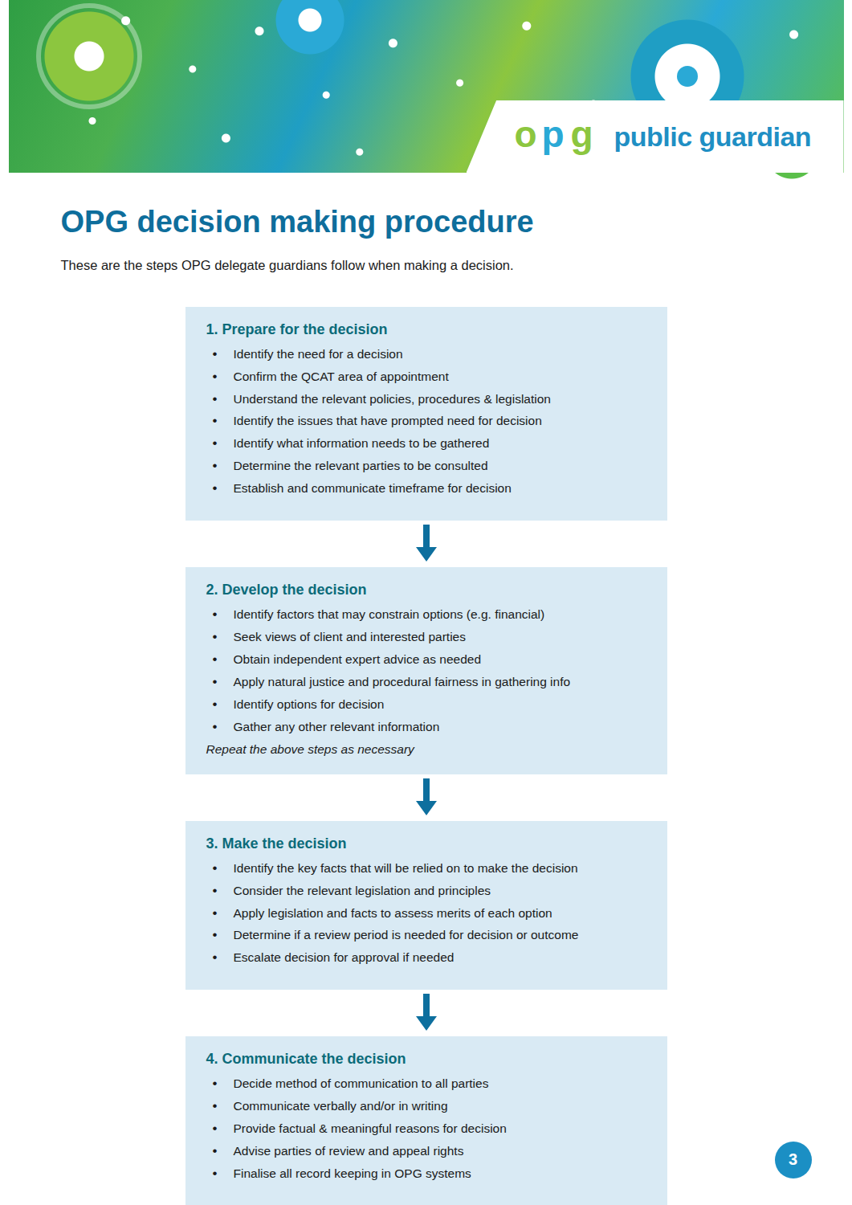opg
public guardian
OPG decision making procedure
These are the steps OPG delegate guardians follow when making a decision.
1. Prepare for the decision
Identify the need for a decision
Confirm the QCAT area of appointment
Understand the relevant policies, procedures & legislation
Identify the issues that have prompted need for decision
Identify what information needs to be gathered
Determine the relevant parties to be consulted
Establish and communicate timeframe for decision
2. Develop the decision
Identify factors that may constrain options (e.g. financial)
Seek views of client and interested parties
Obtain independent expert advice as needed
Apply natural justice and procedural fairness in gathering info
Identify options for decision
Gather any other relevant information
Repeat the above steps as necessary
3. Make the decision
Identify the key facts that will be relied on to make the decision
Consider the relevant legislation and principles
Apply legislation and facts to assess merits of each option
Determine if a review period is needed for decision or outcome
Escalate decision for approval if needed
4. Communicate the decision
Decide method of communication to all parties
Communicate verbally and/or in writing
Provide factual & meaningful reasons for decision
Advise parties of review and appeal rights
Finalise all record keeping in OPG systems
3